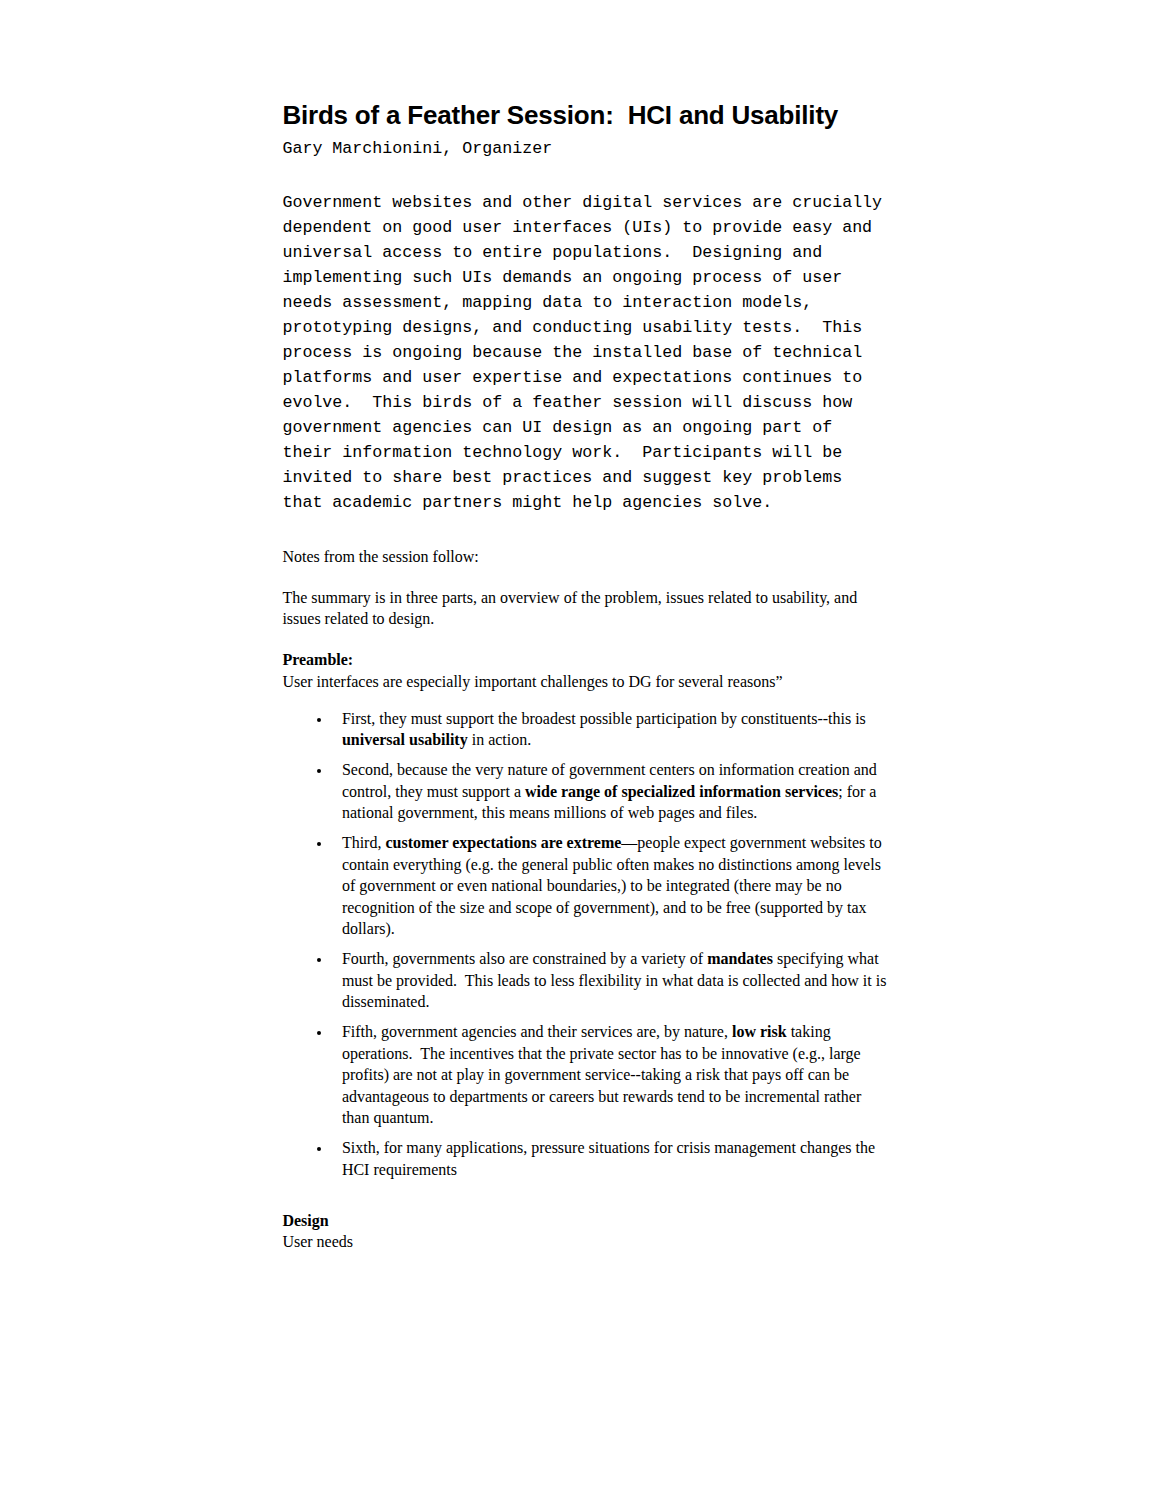Birds of a Feather Session: HCI and Usability
Gary Marchionini, Organizer
Government websites and other digital services are crucially dependent on good user interfaces (UIs) to provide easy and universal access to entire populations. Designing and implementing such UIs demands an ongoing process of user needs assessment, mapping data to interaction models, prototyping designs, and conducting usability tests. This process is ongoing because the installed base of technical platforms and user expertise and expectations continues to evolve. This birds of a feather session will discuss how government agencies can UI design as an ongoing part of their information technology work. Participants will be invited to share best practices and suggest key problems that academic partners might help agencies solve.
Notes from the session follow:
The summary is in three parts, an overview of the problem, issues related to usability, and issues related to design.
Preamble:
User interfaces are especially important challenges to DG for several reasons”
First, they must support the broadest possible participation by constituents--this is universal usability in action.
Second, because the very nature of government centers on information creation and control, they must support a wide range of specialized information services; for a national government, this means millions of web pages and files.
Third, customer expectations are extreme—people expect government websites to contain everything (e.g. the general public often makes no distinctions among levels of government or even national boundaries,) to be integrated (there may be no recognition of the size and scope of government), and to be free (supported by tax dollars).
Fourth, governments also are constrained by a variety of mandates specifying what must be provided. This leads to less flexibility in what data is collected and how it is disseminated.
Fifth, government agencies and their services are, by nature, low risk taking operations. The incentives that the private sector has to be innovative (e.g., large profits) are not at play in government service--taking a risk that pays off can be advantageous to departments or careers but rewards tend to be incremental rather than quantum.
Sixth, for many applications, pressure situations for crisis management changes the HCI requirements
Design
User needs